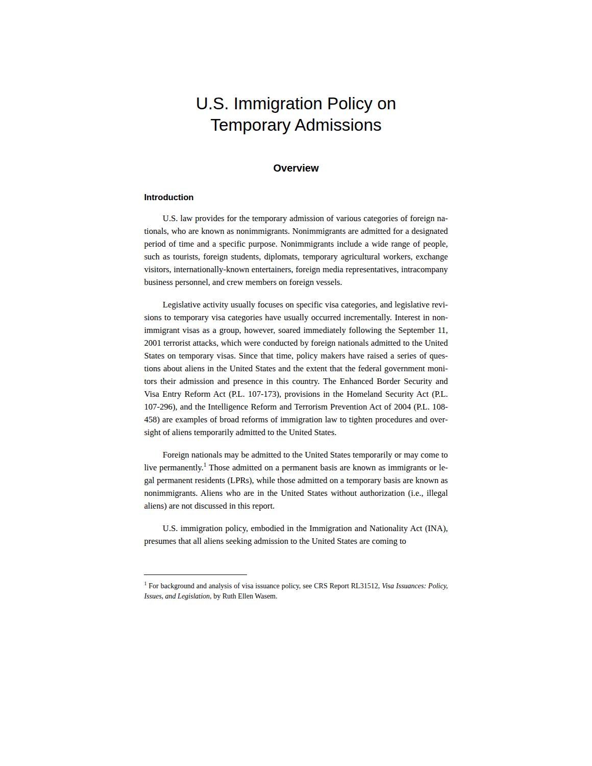U.S. Immigration Policy on
Temporary Admissions
Overview
Introduction
U.S. law provides for the temporary admission of various categories of foreign nationals, who are known as nonimmigrants. Nonimmigrants are admitted for a designated period of time and a specific purpose. Nonimmigrants include a wide range of people, such as tourists, foreign students, diplomats, temporary agricultural workers, exchange visitors, internationally-known entertainers, foreign media representatives, intracompany business personnel, and crew members on foreign vessels.
Legislative activity usually focuses on specific visa categories, and legislative revisions to temporary visa categories have usually occurred incrementally. Interest in nonimmigrant visas as a group, however, soared immediately following the September 11, 2001 terrorist attacks, which were conducted by foreign nationals admitted to the United States on temporary visas. Since that time, policy makers have raised a series of questions about aliens in the United States and the extent that the federal government monitors their admission and presence in this country. The Enhanced Border Security and Visa Entry Reform Act (P.L. 107-173), provisions in the Homeland Security Act (P.L. 107-296), and the Intelligence Reform and Terrorism Prevention Act of 2004 (P.L. 108-458) are examples of broad reforms of immigration law to tighten procedures and oversight of aliens temporarily admitted to the United States.
Foreign nationals may be admitted to the United States temporarily or may come to live permanently.1 Those admitted on a permanent basis are known as immigrants or legal permanent residents (LPRs), while those admitted on a temporary basis are known as nonimmigrants. Aliens who are in the United States without authorization (i.e., illegal aliens) are not discussed in this report.
U.S. immigration policy, embodied in the Immigration and Nationality Act (INA), presumes that all aliens seeking admission to the United States are coming to
1 For background and analysis of visa issuance policy, see CRS Report RL31512, Visa Issuances: Policy, Issues, and Legislation, by Ruth Ellen Wasem.